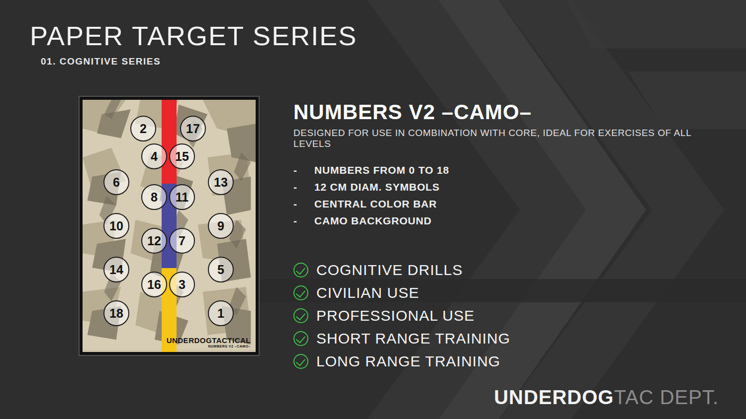Paper Target Series
01. Cognitive Series
2
17
4
15
6
13
8
11
10
9
12
7
14
5
16
3
18
1
UNDERDOGTACTICAL
NUMBERS V2 –CAMO–
Numbers V2 –Camo–
Designed for use in combination with Core, ideal for exercises of all levels
Numbers from 0 to 18
12 cm diam. symbols
Central color bar
Camo background
Cognitive drills
Civilian use
Professional use
Short range training
Long range training
Underdog tac Dept.